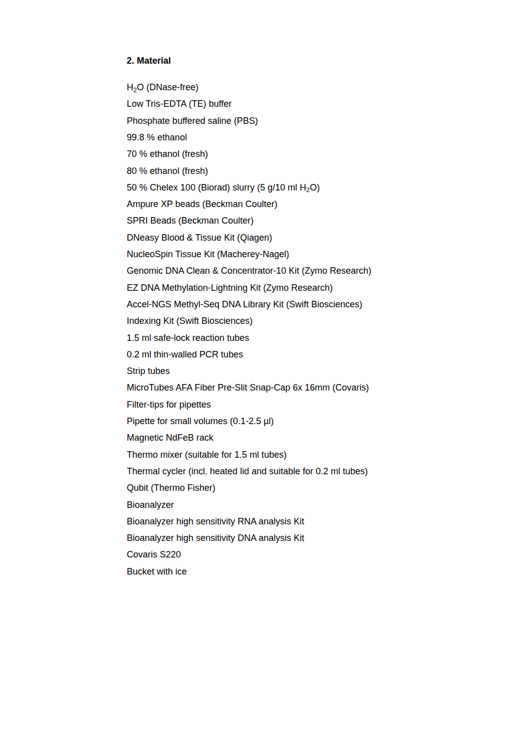2. Material
H2O (DNase-free)
Low Tris-EDTA (TE) buffer
Phosphate buffered saline (PBS)
99.8 % ethanol
70 % ethanol (fresh)
80 % ethanol (fresh)
50 % Chelex 100 (Biorad) slurry (5 g/10 ml H2O)
Ampure XP beads (Beckman Coulter)
SPRI Beads (Beckman Coulter)
DNeasy Blood & Tissue Kit (Qiagen)
NucleoSpin Tissue Kit (Macherey-Nagel)
Genomic DNA Clean & Concentrator-10 Kit (Zymo Research)
EZ DNA Methylation-Lightning Kit (Zymo Research)
Accel-NGS Methyl-Seq DNA Library Kit (Swift Biosciences)
Indexing Kit (Swift Biosciences)
1.5 ml safe-lock reaction tubes
0.2 ml thin-walled PCR tubes
Strip tubes
MicroTubes AFA Fiber Pre-Slit Snap-Cap 6x 16mm (Covaris)
Filter-tips for pipettes
Pipette for small volumes (0.1-2.5 µl)
Magnetic NdFeB rack
Thermo mixer (suitable for 1.5 ml tubes)
Thermal cycler (incl. heated lid and suitable for 0.2 ml tubes)
Qubit (Thermo Fisher)
Bioanalyzer
Bioanalyzer high sensitivity RNA analysis Kit
Bioanalyzer high sensitivity DNA analysis Kit
Covaris S220
Bucket with ice